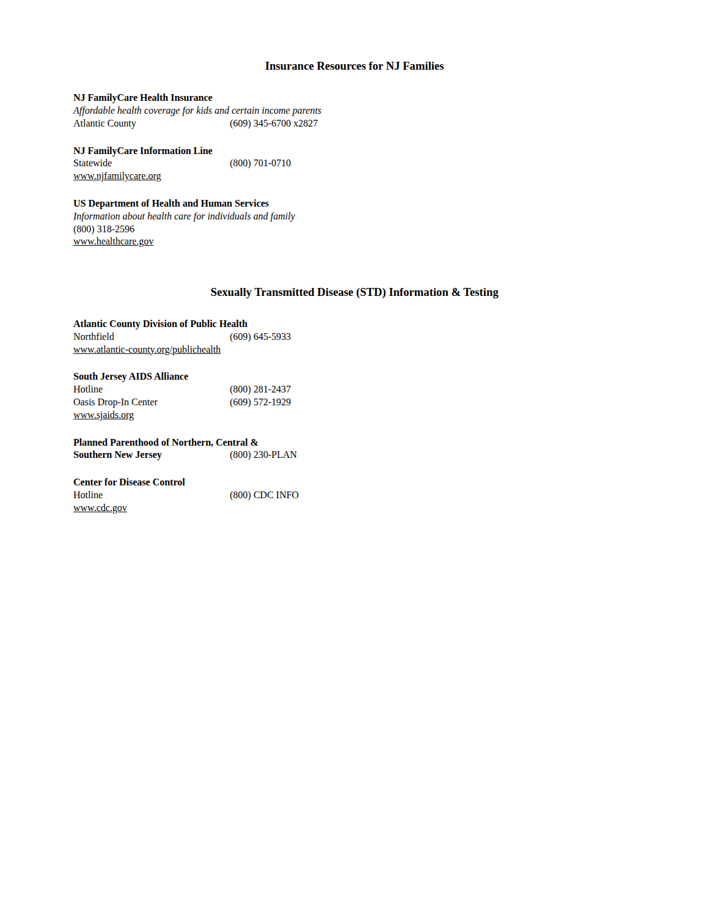Insurance Resources for NJ Families
NJ FamilyCare Health Insurance
Affordable health coverage for kids and certain income parents
Atlantic County (609) 345-6700 x2827
NJ FamilyCare Information Line
Statewide (800) 701-0710
www.njfamilycare.org
US Department of Health and Human Services
Information about health care for individuals and family
(800) 318-2596
www.healthcare.gov
Sexually Transmitted Disease (STD) Information & Testing
Atlantic County Division of Public Health
Northfield (609) 645-5933
www.atlantic-county.org/publichealth
South Jersey AIDS Alliance
Hotline (800) 281-2437
Oasis Drop-In Center (609) 572-1929
www.sjaids.org
Planned Parenthood of Northern, Central &
Southern New Jersey (800) 230-PLAN
Center for Disease Control
Hotline (800) CDC INFO
www.cdc.gov